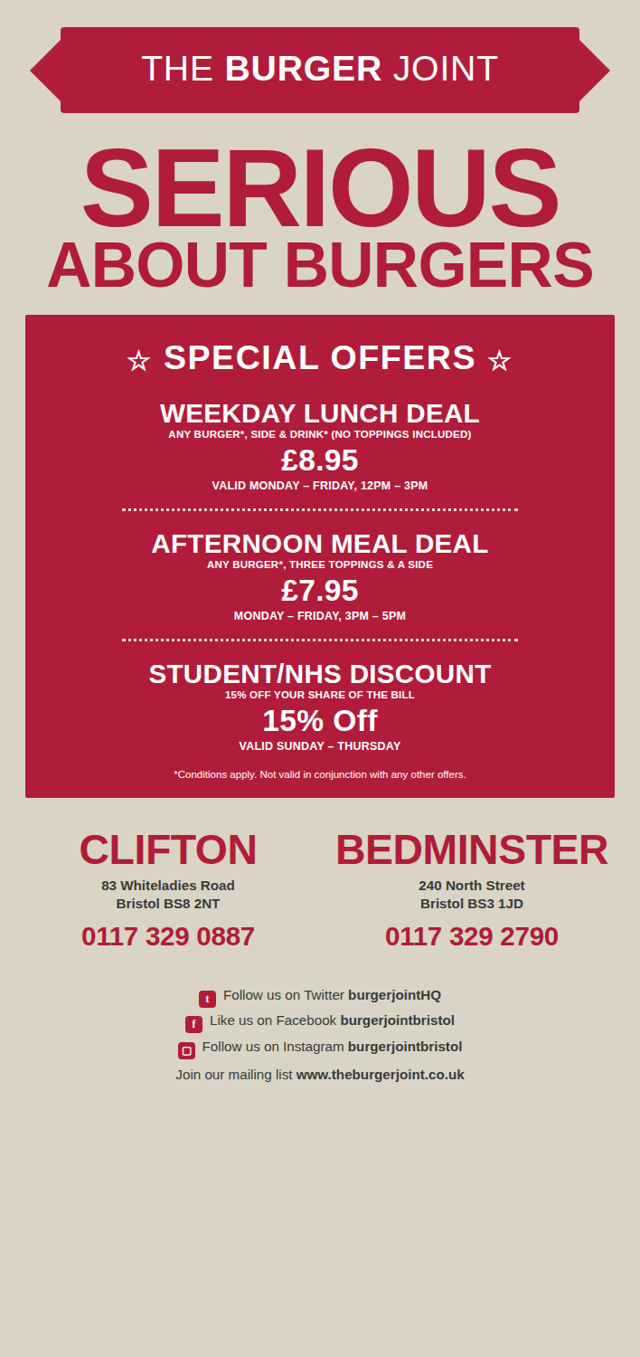The Burger Joint
Serious About Burgers
☆ Special Offers ☆
Weekday Lunch Deal
Any burger*, side & drink* (no toppings included)
£8.95
Valid Monday – Friday, 12pm – 3pm
Afternoon Meal Deal
Any burger*, three toppings & a side
£7.95
Monday – Friday, 3pm – 5pm
Student/NHS Discount
15% off your share of the bill
15% Off
Valid Sunday – Thursday
*Conditions apply. Not valid in conjunction with any other offers.
Clifton
83 Whiteladies Road
Bristol BS8 2NT
0117 329 0887
Bedminster
240 North Street
Bristol BS3 1JD
0117 329 2790
t Follow us on Twitter burgerjointHQ f Like us on Facebook burgerjointbristol ▢Follow us on Instagram burgerjointbristol Join our mailing list www.theburgerjoint.co.uk